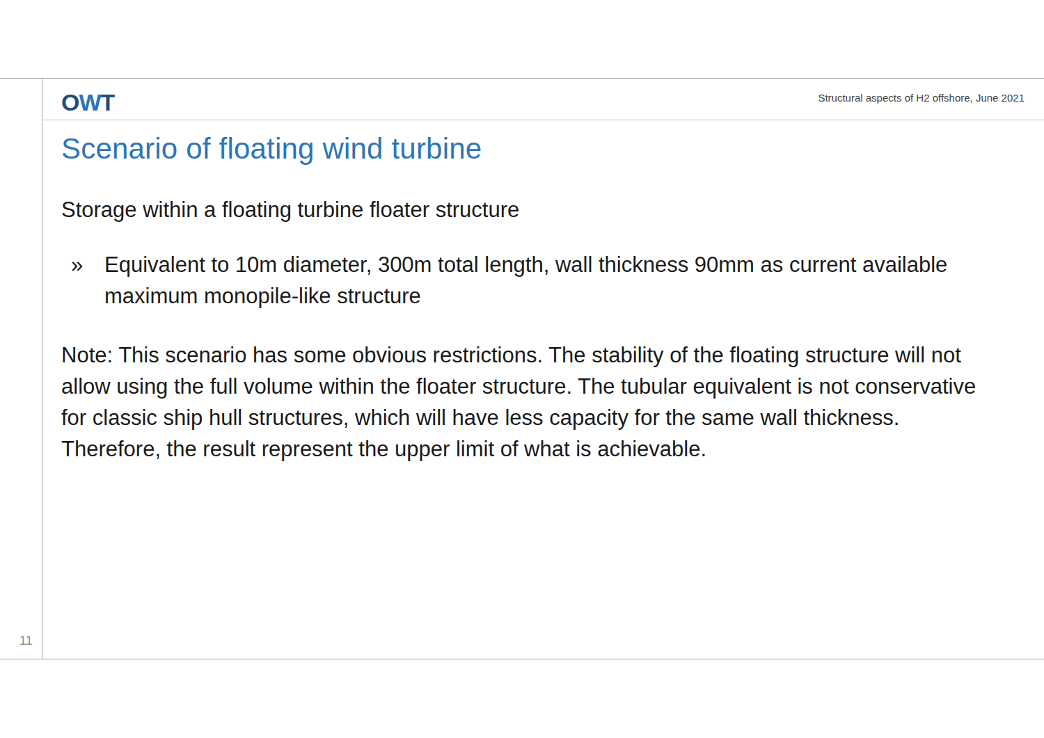OWT
Structural aspects of H2 offshore, June 2021
Scenario of floating wind turbine
Storage within a floating turbine floater structure
Equivalent to 10m diameter, 300m total length, wall thickness 90mm as current available maximum monopile-like structure
Note: This scenario has some obvious restrictions. The stability of the floating structure will not allow using the full volume within the floater structure. The tubular equivalent is not conservative for classic ship hull structures, which will have less capacity for the same wall thickness. Therefore, the result represent the upper limit of what is achievable.
11